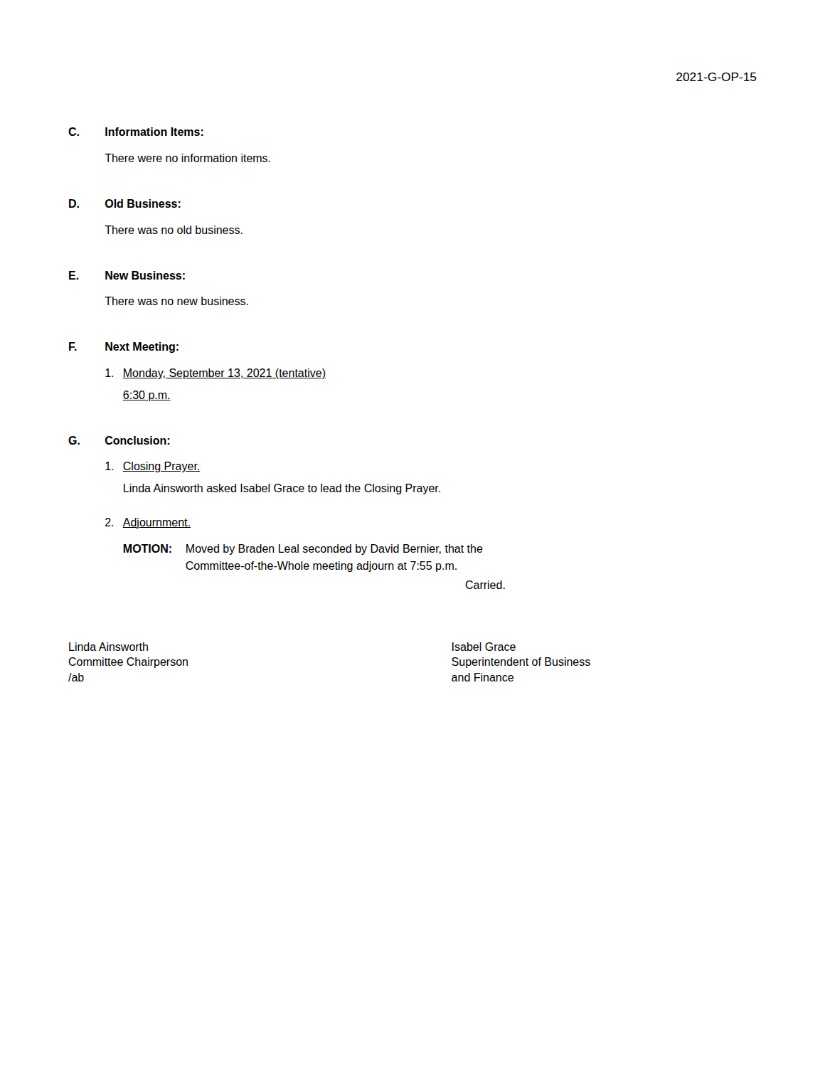2021-G-OP-15
C. Information Items:
There were no information items.
D. Old Business:
There was no old business.
E. New Business:
There was no new business.
F. Next Meeting:
1. Monday, September 13, 2021 (tentative)
6:30 p.m.
G. Conclusion:
1. Closing Prayer.
Linda Ainsworth asked Isabel Grace to lead the Closing Prayer.
2. Adjournment.
MOTION: Moved by Braden Leal seconded by David Bernier, that the Committee-of-the-Whole meeting adjourn at 7:55 p.m.
Carried.
| Linda Ainsworth Committee Chairperson /ab | Isabel Grace Superintendent of Business and Finance |